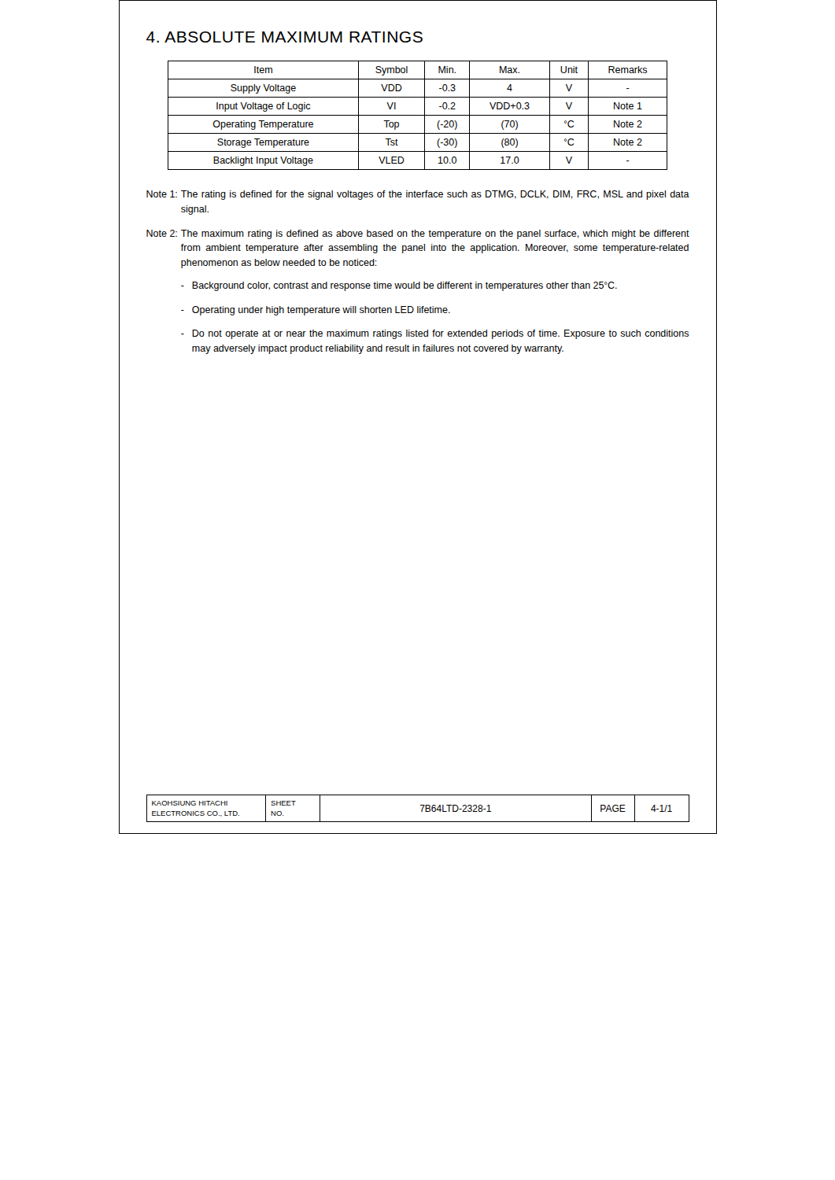4. ABSOLUTE MAXIMUM RATINGS
| Item | Symbol | Min. | Max. | Unit | Remarks |
| --- | --- | --- | --- | --- | --- |
| Supply Voltage | VDD | -0.3 | 4 | V | - |
| Input Voltage of Logic | VI | -0.2 | VDD+0.3 | V | Note 1 |
| Operating Temperature | Top | (-20) | (70) | ° C | Note 2 |
| Storage Temperature | Tst | (-30) | (80) | ° C | Note 2 |
| Backlight Input Voltage | VLED | 10.0 | 17.0 | V | - |
Note 1:
The rating is defined for the signal voltages of the interface such as DTMG, DCLK, DIM, FRC, MSL and pixel data signal.
Note 2:
The maximum rating is defined as above based on the temperature on the panel surface, which might be different from ambient temperature after assembling the panel into the application. Moreover, some temperature-related phenomenon as below needed to be noticed:
Background color, contrast and response time would be different in temperatures other than 25°C.
Operating under high temperature will shorten LED lifetime.
Do not operate at or near the maximum ratings listed for extended periods of time. Exposure to such conditions may adversely impact product reliability and result in failures not covered by warranty.
| KAOHSIUNG HITACHI ELECTRONICS CO., LTD. | SHEET NO. | 7B64LTD-2328-1 | PAGE | 4-1/1 |